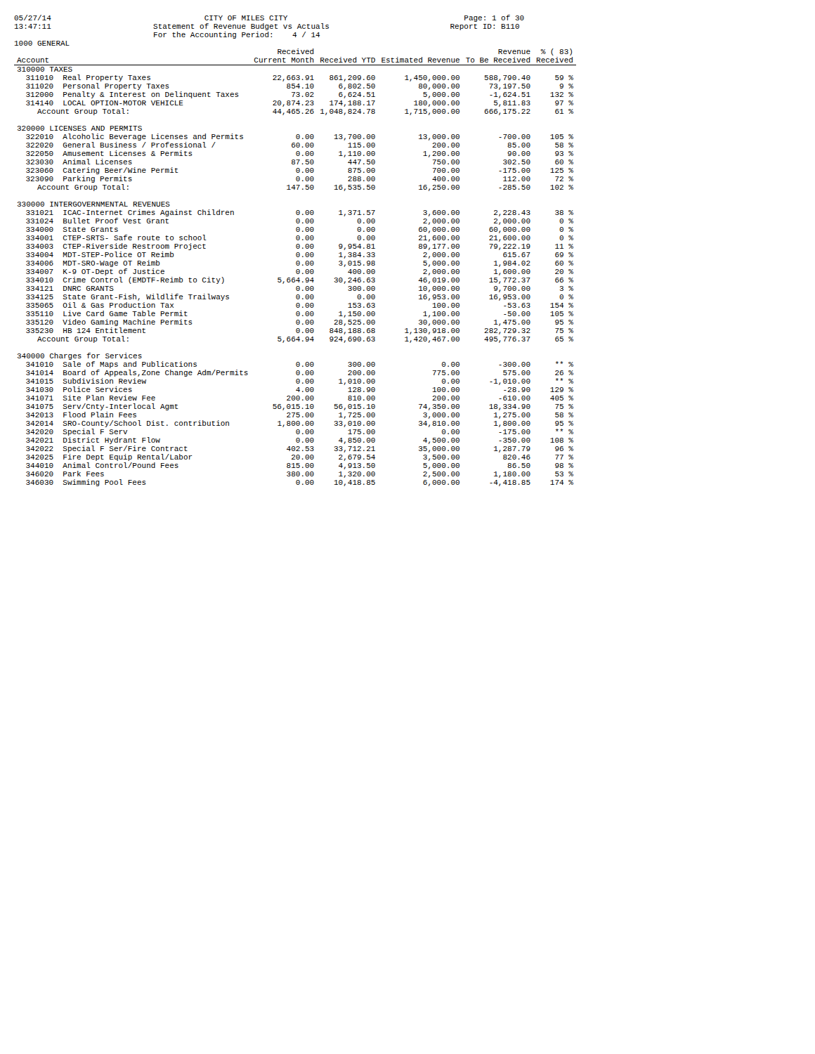05/27/14                                 CITY OF MILES CITY                                      Page: 1 of 30
13:47:11                      Statement of Revenue Budget vs Actuals                          Report ID: B110
                              For the Accounting Period:    4 / 14
1000 GENERAL
| | Received | | | Revenue | % ( 83) |
| --- | --- | --- | --- | --- | --- |
| Account | Current Month | Received YTD | Estimated Revenue | To Be Received | Received |
| 310000 TAXES |
| 311010 Real Property Taxes | 22,663.91 | 861,209.60 | 1,450,000.00 | 588,790.40 | 59 % |
| 311020 Personal Property Taxes | 854.10 | 6,802.50 | 80,000.00 | 73,197.50 | 9 % |
| 312000 Penalty & Interest on Delinquent Taxes | 73.02 | 6,624.51 | 5,000.00 | -1,624.51 | 132 % |
| 314140 LOCAL OPTION-MOTOR VEHICLE | 20,874.23 | 174,188.17 | 180,000.00 | 5,811.83 | 97 % |
| Account Group Total: | 44,465.26 | 1,048,824.78 | 1,715,000.00 | 666,175.22 | 61 % |
| 320000 LICENSES AND PERMITS |
| 322010 Alcoholic Beverage Licenses and Permits | 0.00 | 13,700.00 | 13,000.00 | -700.00 | 105 % |
| 322020 General Business / Professional / | 60.00 | 115.00 | 200.00 | 85.00 | 58 % |
| 322050 Amusement Licenses & Permits | 0.00 | 1,110.00 | 1,200.00 | 90.00 | 93 % |
| 323030 Animal Licenses | 87.50 | 447.50 | 750.00 | 302.50 | 60 % |
| 323060 Catering Beer/Wine Permit | 0.00 | 875.00 | 700.00 | -175.00 | 125 % |
| 323090 Parking Permits | 0.00 | 288.00 | 400.00 | 112.00 | 72 % |
| Account Group Total: | 147.50 | 16,535.50 | 16,250.00 | -285.50 | 102 % |
| 330000 INTERGOVERNMENTAL REVENUES |
| 331021 ICAC-Internet Crimes Against Children | 0.00 | 1,371.57 | 3,600.00 | 2,228.43 | 38 % |
| 331024 Bullet Proof Vest Grant | 0.00 | 0.00 | 2,000.00 | 2,000.00 | 0 % |
| 334000 State Grants | 0.00 | 0.00 | 60,000.00 | 60,000.00 | 0 % |
| 334001 CTEP-SRTS- Safe route to school | 0.00 | 0.00 | 21,600.00 | 21,600.00 | 0 % |
| 334003 CTEP-Riverside Restroom Project | 0.00 | 9,954.81 | 89,177.00 | 79,222.19 | 11 % |
| 334004 MDT-STEP-Police OT Reimb | 0.00 | 1,384.33 | 2,000.00 | 615.67 | 69 % |
| 334006 MDT-SRO-Wage OT Reimb | 0.00 | 3,015.98 | 5,000.00 | 1,984.02 | 60 % |
| 334007 K-9 OT-Dept of Justice | 0.00 | 400.00 | 2,000.00 | 1,600.00 | 20 % |
| 334010 Crime Control (EMDTF-Reimb to City) | 5,664.94 | 30,246.63 | 46,019.00 | 15,772.37 | 66 % |
| 334121 DNRC GRANTS | 0.00 | 300.00 | 10,000.00 | 9,700.00 | 3 % |
| 334125 State Grant-Fish, Wildlife Trailways | 0.00 | 0.00 | 16,953.00 | 16,953.00 | 0 % |
| 335065 Oil & Gas Production Tax | 0.00 | 153.63 | 100.00 | -53.63 | 154 % |
| 335110 Live Card Game Table Permit | 0.00 | 1,150.00 | 1,100.00 | -50.00 | 105 % |
| 335120 Video Gaming Machine Permits | 0.00 | 28,525.00 | 30,000.00 | 1,475.00 | 95 % |
| 335230 HB 124 Entitlement | 0.00 | 848,188.68 | 1,130,918.00 | 282,729.32 | 75 % |
| Account Group Total: | 5,664.94 | 924,690.63 | 1,420,467.00 | 495,776.37 | 65 % |
| 340000 Charges for Services |
| 341010 Sale of Maps and Publications | 0.00 | 300.00 | 0.00 | -300.00 | ** % |
| 341014 Board of Appeals,Zone Change Adm/Permits | 0.00 | 200.00 | 775.00 | 575.00 | 26 % |
| 341015 Subdivision Review | 0.00 | 1,010.00 | 0.00 | -1,010.00 | ** % |
| 341030 Police Services | 4.00 | 128.90 | 100.00 | -28.90 | 129 % |
| 341071 Site Plan Review Fee | 200.00 | 810.00 | 200.00 | -610.00 | 405 % |
| 341075 Serv/Cnty-Interlocal Agmt | 56,015.10 | 56,015.10 | 74,350.00 | 18,334.90 | 75 % |
| 342013 Flood Plain Fees | 275.00 | 1,725.00 | 3,000.00 | 1,275.00 | 58 % |
| 342014 SRO-County/School Dist. contribution | 1,800.00 | 33,010.00 | 34,810.00 | 1,800.00 | 95 % |
| 342020 Special F Serv | 0.00 | 175.00 | 0.00 | -175.00 | ** % |
| 342021 District Hydrant Flow | 0.00 | 4,850.00 | 4,500.00 | -350.00 | 108 % |
| 342022 Special F Ser/Fire Contract | 402.53 | 33,712.21 | 35,000.00 | 1,287.79 | 96 % |
| 342025 Fire Dept Equip Rental/Labor | 20.00 | 2,679.54 | 3,500.00 | 820.46 | 77 % |
| 344010 Animal Control/Pound Fees | 815.00 | 4,913.50 | 5,000.00 | 86.50 | 98 % |
| 346020 Park Fees | 380.00 | 1,320.00 | 2,500.00 | 1,180.00 | 53 % |
| 346030 Swimming Pool Fees | 0.00 | 10,418.85 | 6,000.00 | -4,418.85 | 174 % |